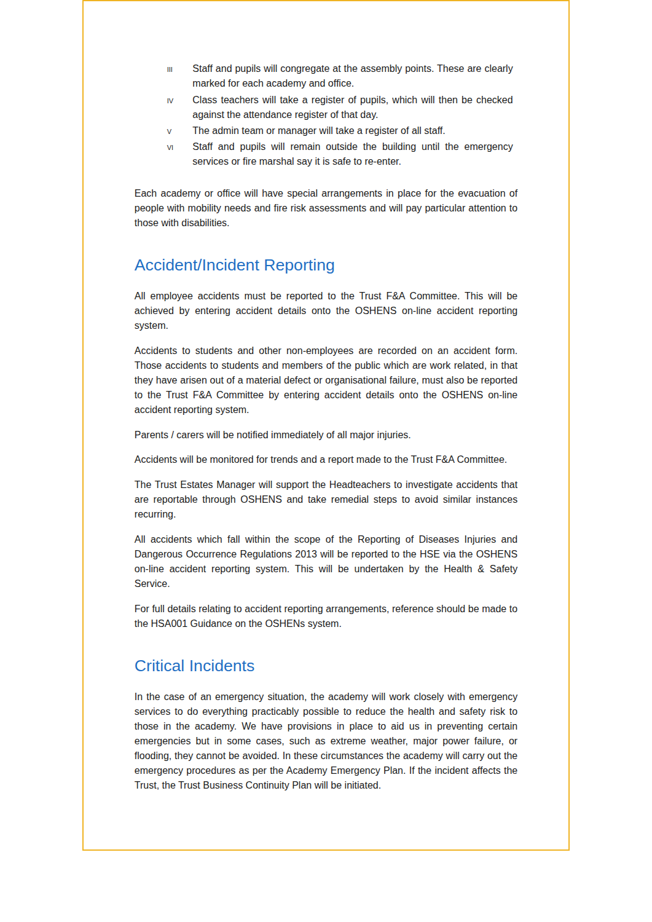iii Staff and pupils will congregate at the assembly points. These are clearly marked for each academy and office.
iv Class teachers will take a register of pupils, which will then be checked against the attendance register of that day.
v The admin team or manager will take a register of all staff.
vi Staff and pupils will remain outside the building until the emergency services or fire marshal say it is safe to re-enter.
Each academy or office will have special arrangements in place for the evacuation of people with mobility needs and fire risk assessments and will pay particular attention to those with disabilities.
Accident/Incident Reporting
All employee accidents must be reported to the Trust F&A Committee. This will be achieved by entering accident details onto the OSHENS on-line accident reporting system.
Accidents to students and other non-employees are recorded on an accident form. Those accidents to students and members of the public which are work related, in that they have arisen out of a material defect or organisational failure, must also be reported to the Trust F&A Committee by entering accident details onto the OSHENS on-line accident reporting system.
Parents / carers will be notified immediately of all major injuries.
Accidents will be monitored for trends and a report made to the Trust F&A Committee.
The Trust Estates Manager will support the Headteachers to investigate accidents that are reportable through OSHENS and take remedial steps to avoid similar instances recurring.
All accidents which fall within the scope of the Reporting of Diseases Injuries and Dangerous Occurrence Regulations 2013 will be reported to the HSE via the OSHENS on-line accident reporting system. This will be undertaken by the Health & Safety Service.
For full details relating to accident reporting arrangements, reference should be made to the HSA001 Guidance on the OSHENs system.
Critical Incidents
In the case of an emergency situation, the academy will work closely with emergency services to do everything practicably possible to reduce the health and safety risk to those in the academy. We have provisions in place to aid us in preventing certain emergencies but in some cases, such as extreme weather, major power failure, or flooding, they cannot be avoided. In these circumstances the academy will carry out the emergency procedures as per the Academy Emergency Plan. If the incident affects the Trust, the Trust Business Continuity Plan will be initiated.